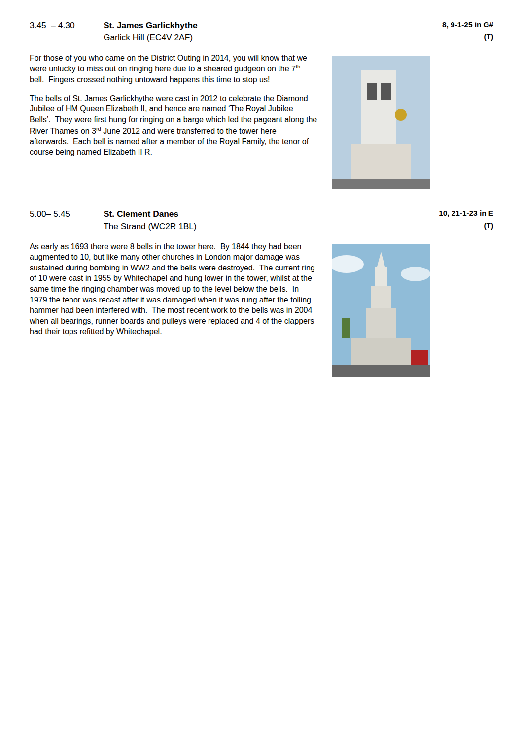3.45 – 4.30
St. James Garlickhythe
8, 9-1-25 in G#
Garlick Hill (EC4V 2AF)
(T)
For those of you who came on the District Outing in 2014, you will know that we were unlucky to miss out on ringing here due to a sheared gudgeon on the 7th bell. Fingers crossed nothing untoward happens this time to stop us!
The bells of St. James Garlickhythe were cast in 2012 to celebrate the Diamond Jubilee of HM Queen Elizabeth II, and hence are named ‘The Royal Jubilee Bells’. They were first hung for ringing on a barge which led the pageant along the River Thames on 3rd June 2012 and were transferred to the tower here afterwards. Each bell is named after a member of the Royal Family, the tenor of course being named Elizabeth II R.
5.00– 5.45
St. Clement Danes
10, 21-1-23 in E
The Strand (WC2R 1BL)
(T)
As early as 1693 there were 8 bells in the tower here. By 1844 they had been augmented to 10, but like many other churches in London major damage was sustained during bombing in WW2 and the bells were destroyed. The current ring of 10 were cast in 1955 by Whitechapel and hung lower in the tower, whilst at the same time the ringing chamber was moved up to the level below the bells. In 1979 the tenor was recast after it was damaged when it was rung after the tolling hammer had been interfered with. The most recent work to the bells was in 2004 when all bearings, runner boards and pulleys were replaced and 4 of the clappers had their tops refitted by Whitechapel.